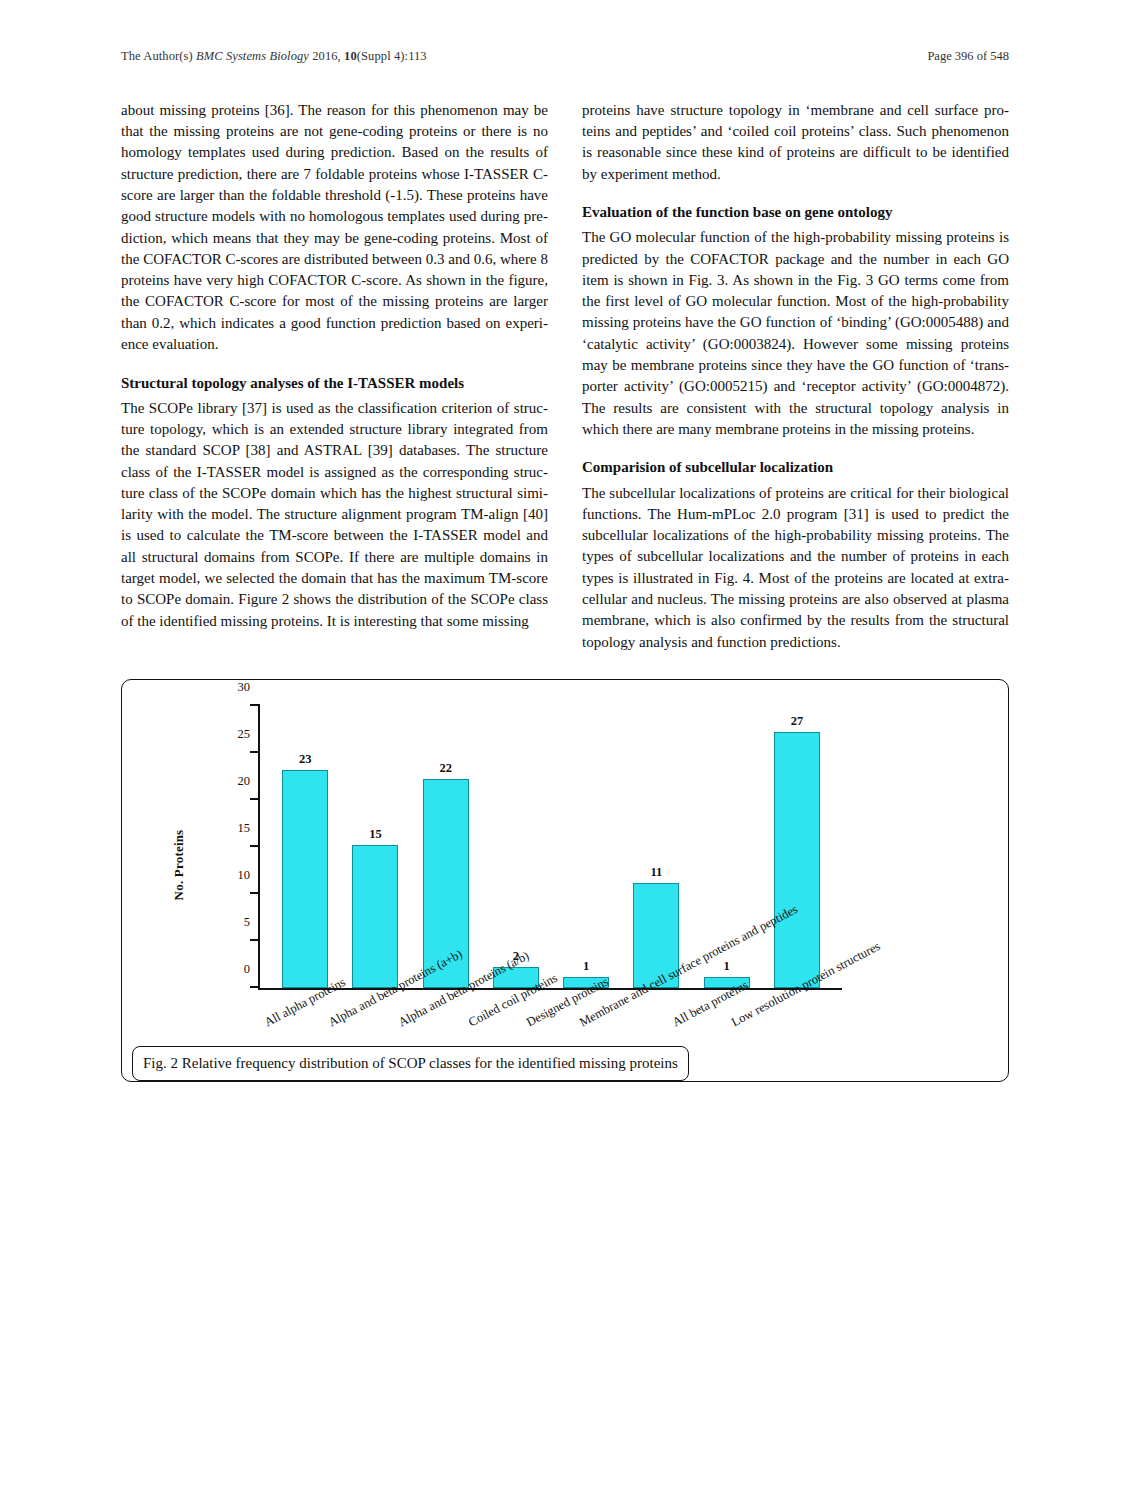The Author(s) BMC Systems Biology 2016, 10(Suppl 4):113
Page 396 of 548
about missing proteins [36]. The reason for this phenomenon may be that the missing proteins are not gene-coding proteins or there is no homology templates used during prediction. Based on the results of structure prediction, there are 7 foldable proteins whose I-TASSER C-score are larger than the foldable threshold (-1.5). These proteins have good structure models with no homologous templates used during prediction, which means that they may be gene-coding proteins. Most of the COFACTOR C-scores are distributed between 0.3 and 0.6, where 8 proteins have very high COFACTOR C-score. As shown in the figure, the COFACTOR C-score for most of the missing proteins are larger than 0.2, which indicates a good function prediction based on experience evaluation.
Structural topology analyses of the I-TASSER models
The SCOPe library [37] is used as the classification criterion of structure topology, which is an extended structure library integrated from the standard SCOP [38] and ASTRAL [39] databases. The structure class of the I-TASSER model is assigned as the corresponding structure class of the SCOPe domain which has the highest structural similarity with the model. The structure alignment program TM-align [40] is used to calculate the TM-score between the I-TASSER model and all structural domains from SCOPe. If there are multiple domains in target model, we selected the domain that has the maximum TM-score to SCOPe domain. Figure 2 shows the distribution of the SCOPe class of the identified missing proteins. It is interesting that some missing
proteins have structure topology in ‘membrane and cell surface proteins and peptides’ and ‘coiled coil proteins’ class. Such phenomenon is reasonable since these kind of proteins are difficult to be identified by experiment method.
Evaluation of the function base on gene ontology
The GO molecular function of the high-probability missing proteins is predicted by the COFACTOR package and the number in each GO item is shown in Fig. 3. As shown in the Fig. 3 GO terms come from the first level of GO molecular function. Most of the high-probability missing proteins have the GO function of ‘binding’ (GO:0005488) and ‘catalytic activity’ (GO:0003824). However some missing proteins may be membrane proteins since they have the GO function of ‘transporter activity’ (GO:0005215) and ‘receptor activity’ (GO:0004872). The results are consistent with the structural topology analysis in which there are many membrane proteins in the missing proteins.
Comparision of subcellular localization
The subcellular localizations of proteins are critical for their biological functions. The Hum-mPLoc 2.0 program [31] is used to predict the subcellular localizations of the high-probability missing proteins. The types of subcellular localizations and the number of proteins in each types is illustrated in Fig. 4. Most of the proteins are located at extracellular and nucleus. The missing proteins are also observed at plasma membrane, which is also confirmed by the results from the structural topology analysis and function predictions.
No. Proteins
0
5
10
15
20
25
30
23
15
22
2
1
11
1
27
All alpha proteins
Alpha and beta proteins (a+b)
Alpha and beta proteins (a/b)
Coiled coil proteins
Designed proteins
Membrane and cell surface proteins and peptides
All beta proteins
Low resolution protein structures
Fig. 2 Relative frequency distribution of SCOP classes for the identified missing proteins